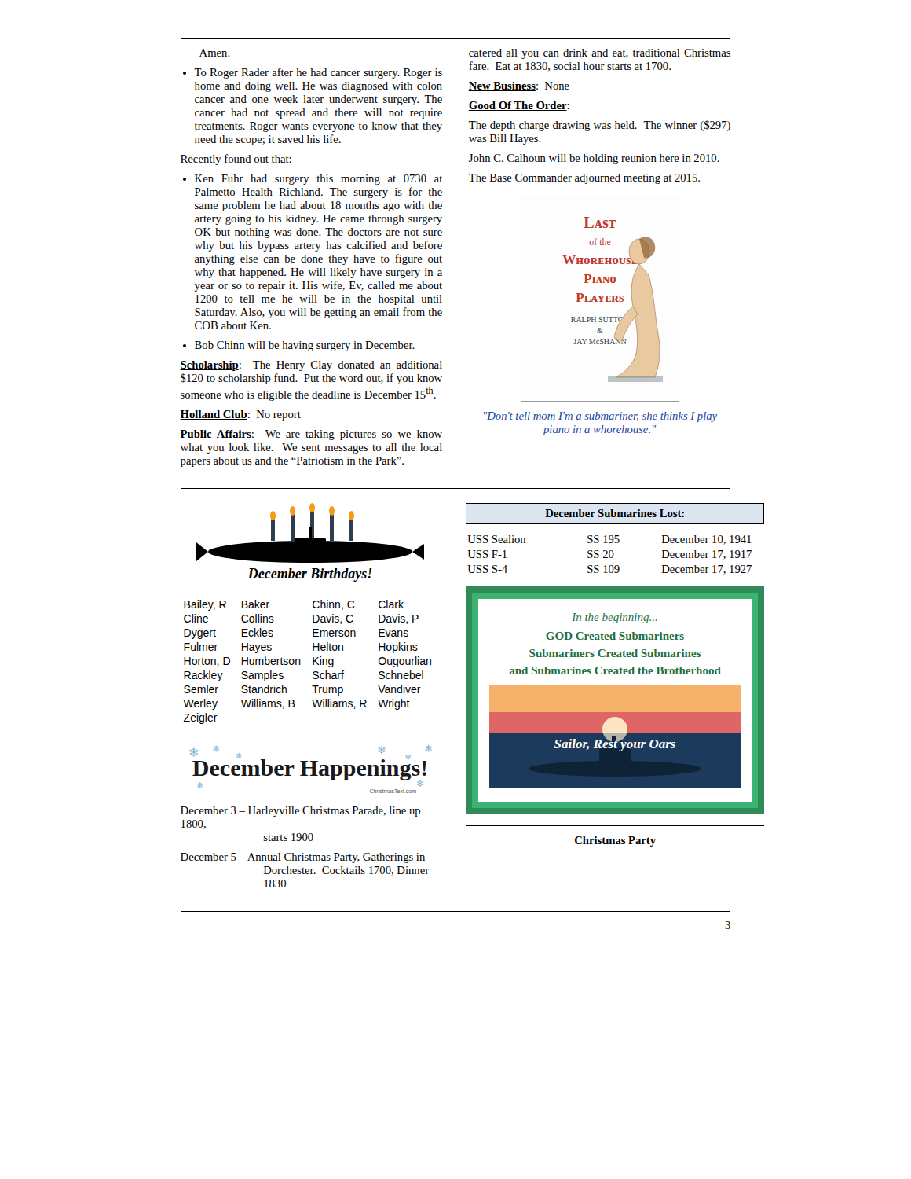Amen.
To Roger Rader after he had cancer surgery. Roger is home and doing well. He was diagnosed with colon cancer and one week later underwent surgery. The cancer had not spread and there will not require treatments. Roger wants everyone to know that they need the scope; it saved his life.
Recently found out that:
Ken Fuhr had surgery this morning at 0730 at Palmetto Health Richland. The surgery is for the same problem he had about 18 months ago with the artery going to his kidney. He came through surgery OK but nothing was done. The doctors are not sure why but his bypass artery has calcified and before anything else can be done they have to figure out why that happened. He will likely have surgery in a year or so to repair it. His wife, Ev, called me about 1200 to tell me he will be in the hospital until Saturday. Also, you will be getting an email from the COB about Ken.
Bob Chinn will be having surgery in December.
Scholarship: The Henry Clay donated an additional $120 to scholarship fund. Put the word out, if you know someone who is eligible the deadline is December 15th.
Holland Club: No report
Public Affairs: We are taking pictures so we know what you look like. We sent messages to all the local papers about us and the “Patriotism in the Park”.
catered all you can drink and eat, traditional Christmas fare. Eat at 1830, social hour starts at 1700.
New Business: None
Good Of The Order:
The depth charge drawing was held. The winner ($297) was Bill Hayes.
John C. Calhoun will be holding reunion here in 2010.
The Base Commander adjourned meeting at 2015.
Lᴀsᴛ of the Wʜᴏʀᴇʜᴏᴜsᴇ Pɪᴀɴᴏ Pʟᴀʏᴇʀs RALPH SUTTON & JAY McSHANN
"Don't tell mom I'm a submariner, she thinks I play piano in a whorehouse."
December Birthdays!
| Bailey, R | Baker | Chinn, C | Clark |
| Cline | Collins | Davis, C | Davis, P |
| Dygert | Eckles | Emerson | Evans |
| Fulmer | Hayes | Helton | Hopkins |
| Horton, D | Humbertson | King | Ougourlian |
| Rackley | Samples | Scharf | Schnebel |
| Semler | Standrich | Trump | Vandiver |
| Werley | Williams, B | Williams, R | Wright |
| Zeigler | | | |
❄ ❄ ❄ ❄ ❄ ❄ ❄ ❄ December Happenings! ChristmasText.com
December 3 – Harleyville Christmas Parade, line up 1800,starts 1900
December 5 – Annual Christmas Party, Gatherings inDorchester. Cocktails 1700, Dinner 1830
December Submarines Lost:
| USS Sealion | SS 195 | December 10, 1941 |
| USS F-1 | SS 20 | December 17, 1917 |
| USS S-4 | SS 109 | December 17, 1927 |
In the beginning... GOD Created Submariners Submariners Created Submarines and Submarines Created the Brotherhood Sailor, Rest your Oars
Christmas Party
3